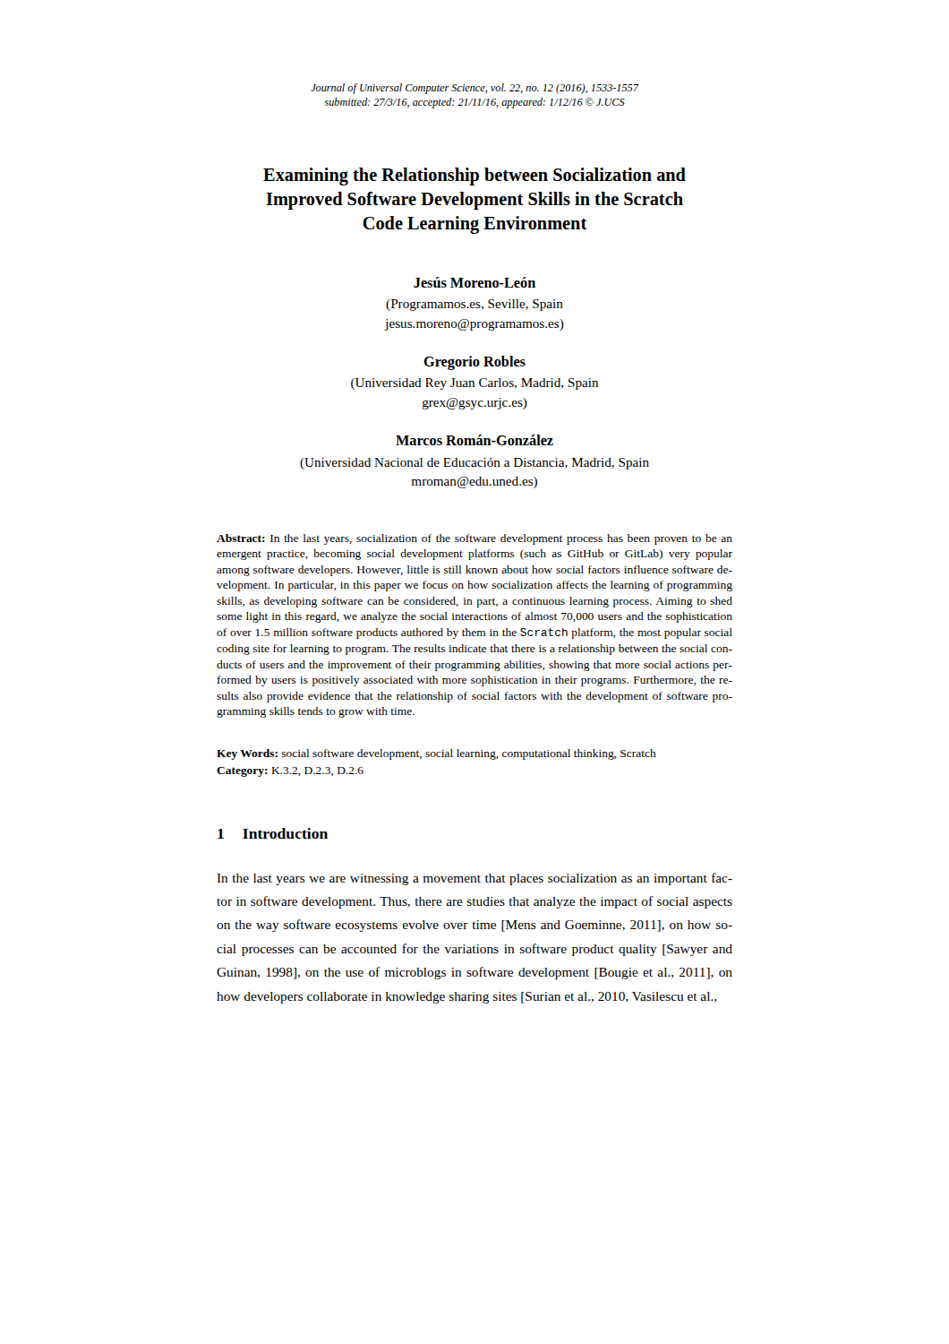Journal of Universal Computer Science, vol. 22, no. 12 (2016), 1533-1557
submitted: 27/3/16, accepted: 21/11/16, appeared: 1/12/16 © J.UCS
Examining the Relationship between Socialization and
Improved Software Development Skills in the Scratch
Code Learning Environment
Jesús Moreno-León
(Programamos.es, Seville, Spain
jesus.moreno@programamos.es)
Gregorio Robles
(Universidad Rey Juan Carlos, Madrid, Spain
grex@gsyc.urjc.es)
Marcos Román-González
(Universidad Nacional de Educación a Distancia, Madrid, Spain
mroman@edu.uned.es)
Abstract: In the last years, socialization of the software development process has been proven to be an emergent practice, becoming social development platforms (such as GitHub or GitLab) very popular among software developers. However, little is still known about how social factors influence software development. In particular, in this paper we focus on how socialization affects the learning of programming skills, as developing software can be considered, in part, a continuous learning process. Aiming to shed some light in this regard, we analyze the social interactions of almost 70,000 users and the sophistication of over 1.5 million software products authored by them in the Scratch platform, the most popular social coding site for learning to program. The results indicate that there is a relationship between the social conducts of users and the improvement of their programming abilities, showing that more social actions performed by users is positively associated with more sophistication in their programs. Furthermore, the results also provide evidence that the relationship of social factors with the development of software programming skills tends to grow with time.
Key Words: social software development, social learning, computational thinking, Scratch
Category: K.3.2, D.2.3, D.2.6
1 Introduction
In the last years we are witnessing a movement that places socialization as an important factor in software development. Thus, there are studies that analyze the impact of social aspects on the way software ecosystems evolve over time [Mens and Goeminne, 2011], on how social processes can be accounted for the variations in software product quality [Sawyer and Guinan, 1998], on the use of microblogs in software development [Bougie et al., 2011], on how developers collaborate in knowledge sharing sites [Surian et al., 2010, Vasilescu et al.,